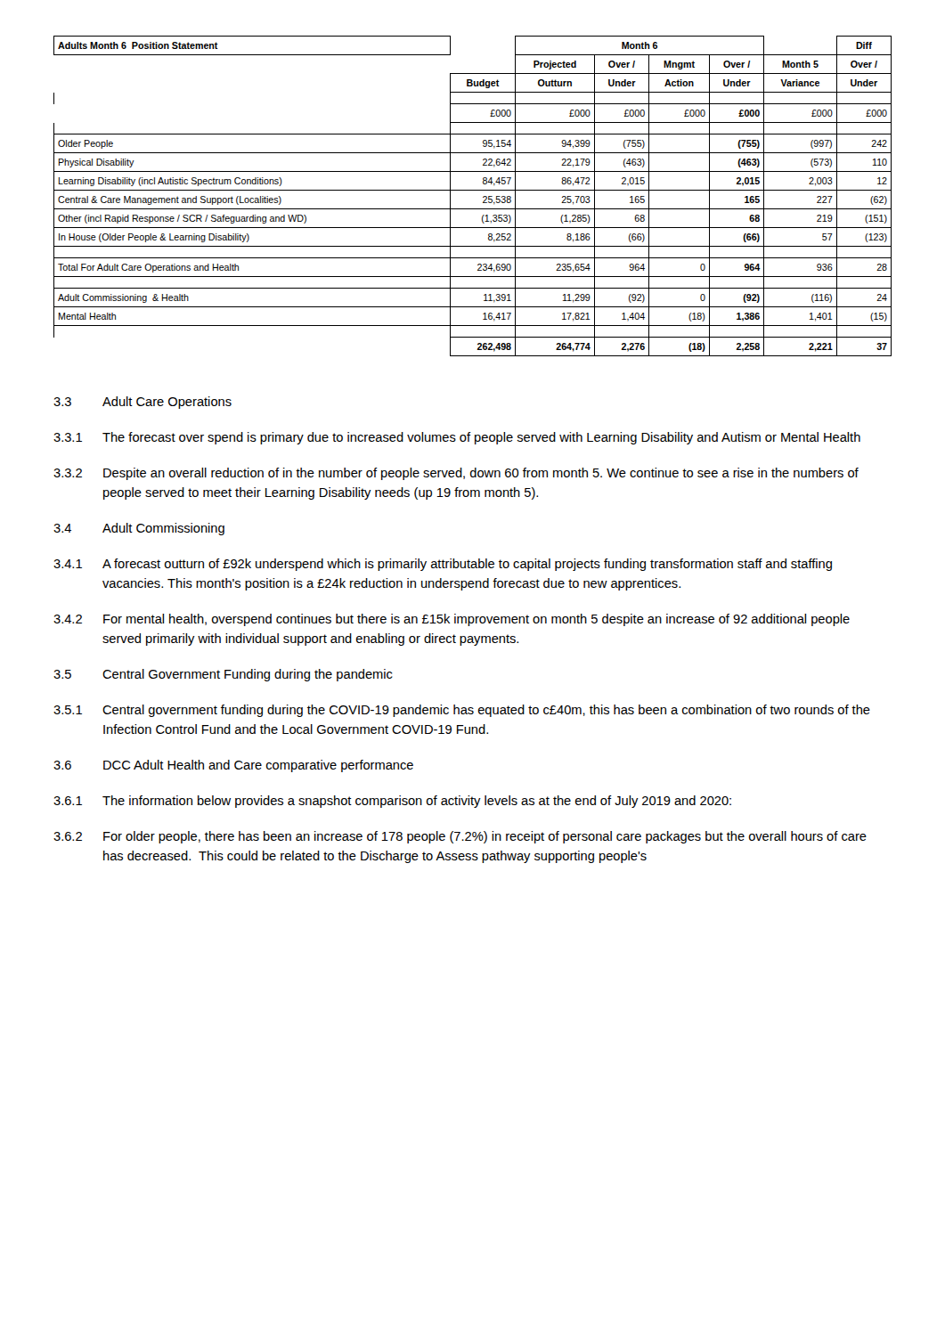| Adults Month 6 Position Statement | | Month 6 | | Diff |
| | | Projected | Over / | Mngmt | Over / | Month 5 | Over / |
| | Budget | Outturn | Under | Action | Under | Variance | Under |
| | £000 | £000 | £000 | £000 | £000 | £000 | £000 |
| Older People | 95,154 | 94,399 | (755) | | (755) | (997) | 242 |
| Physical Disability | 22,642 | 22,179 | (463) | | (463) | (573) | 110 |
| Learning Disability (incl Autistic Spectrum Conditions) | 84,457 | 86,472 | 2,015 | | 2,015 | 2,003 | 12 |
| Central & Care Management and Support (Localities) | 25,538 | 25,703 | 165 | | 165 | 227 | (62) |
| Other (incl Rapid Response / SCR / Safeguarding and WD) | (1,353) | (1,285) | 68 | | 68 | 219 | (151) |
| In House (Older People & Learning Disability) | 8,252 | 8,186 | (66) | | (66) | 57 | (123) |
| Total For Adult Care Operations and Health | 234,690 | 235,654 | 964 | 0 | 964 | 936 | 28 |
| Adult Commissioning & Health | 11,391 | 11,299 | (92) | 0 | (92) | (116) | 24 |
| Mental Health | 16,417 | 17,821 | 1,404 | (18) | 1,386 | 1,401 | (15) |
| | 262,498 | 264,774 | 2,276 | (18) | 2,258 | 2,221 | 37 |
3.3 Adult Care Operations
3.3.1 The forecast over spend is primary due to increased volumes of people served with Learning Disability and Autism or Mental Health
3.3.2 Despite an overall reduction of in the number of people served, down 60 from month 5. We continue to see a rise in the numbers of people served to meet their Learning Disability needs (up 19 from month 5).
3.4 Adult Commissioning
3.4.1 A forecast outturn of £92k underspend which is primarily attributable to capital projects funding transformation staff and staffing vacancies. This month's position is a £24k reduction in underspend forecast due to new apprentices.
3.4.2 For mental health, overspend continues but there is an £15k improvement on month 5 despite an increase of 92 additional people served primarily with individual support and enabling or direct payments.
3.5 Central Government Funding during the pandemic
3.5.1 Central government funding during the COVID-19 pandemic has equated to c£40m, this has been a combination of two rounds of the Infection Control Fund and the Local Government COVID-19 Fund.
3.6 DCC Adult Health and Care comparative performance
3.6.1 The information below provides a snapshot comparison of activity levels as at the end of July 2019 and 2020:
3.6.2 For older people, there has been an increase of 178 people (7.2%) in receipt of personal care packages but the overall hours of care has decreased. This could be related to the Discharge to Assess pathway supporting people's